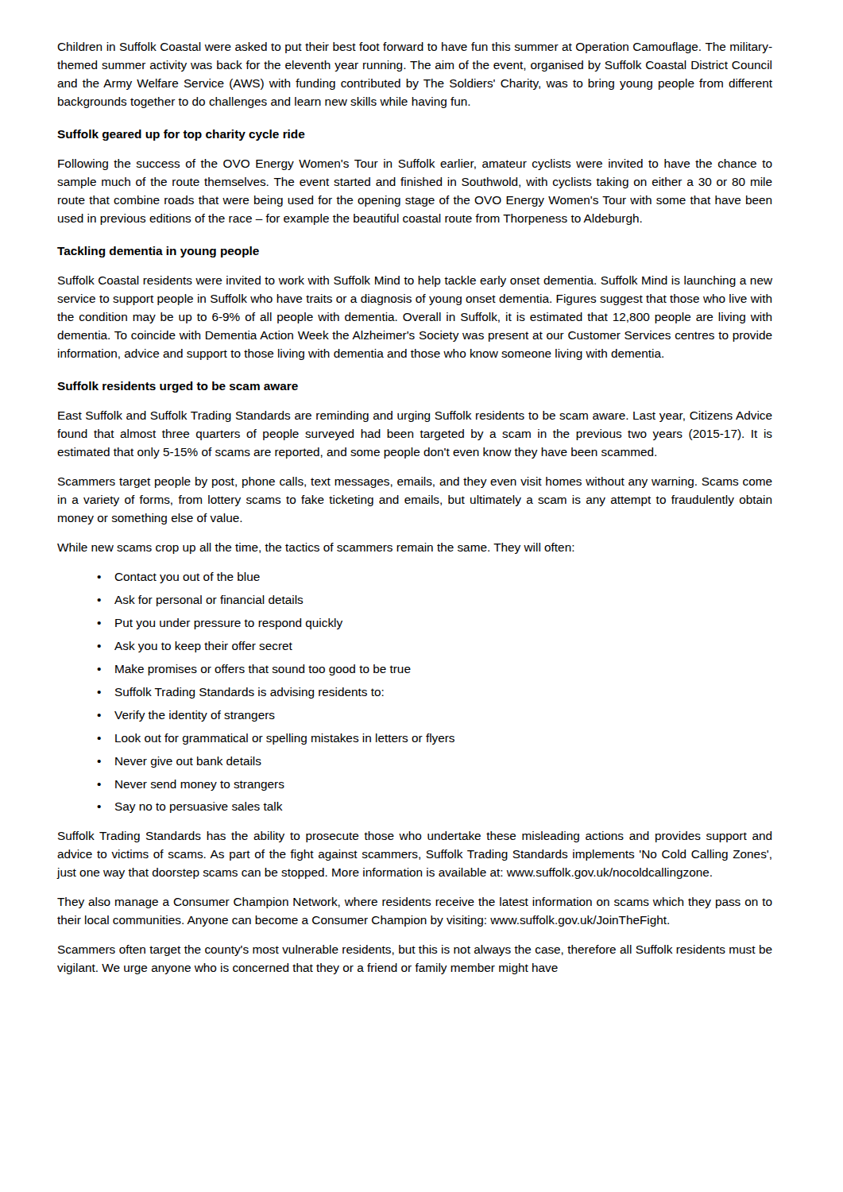Children in Suffolk Coastal were asked to put their best foot forward to have fun this summer at Operation Camouflage. The military-themed summer activity was back for the eleventh year running. The aim of the event, organised by Suffolk Coastal District Council and the Army Welfare Service (AWS) with funding contributed by The Soldiers' Charity, was to bring young people from different backgrounds together to do challenges and learn new skills while having fun.
Suffolk geared up for top charity cycle ride
Following the success of the OVO Energy Women's Tour in Suffolk earlier, amateur cyclists were invited to have the chance to sample much of the route themselves. The event started and finished in Southwold, with cyclists taking on either a 30 or 80 mile route that combine roads that were being used for the opening stage of the OVO Energy Women's Tour with some that have been used in previous editions of the race – for example the beautiful coastal route from Thorpeness to Aldeburgh.
Tackling dementia in young people
Suffolk Coastal residents were invited to work with Suffolk Mind to help tackle early onset dementia. Suffolk Mind is launching a new service to support people in Suffolk who have traits or a diagnosis of young onset dementia. Figures suggest that those who live with the condition may be up to 6-9% of all people with dementia. Overall in Suffolk, it is estimated that 12,800 people are living with dementia. To coincide with Dementia Action Week the Alzheimer's Society was present at our Customer Services centres to provide information, advice and support to those living with dementia and those who know someone living with dementia.
Suffolk residents urged to be scam aware
East Suffolk and Suffolk Trading Standards are reminding and urging Suffolk residents to be scam aware. Last year, Citizens Advice found that almost three quarters of people surveyed had been targeted by a scam in the previous two years (2015-17). It is estimated that only 5-15% of scams are reported, and some people don't even know they have been scammed.
Scammers target people by post, phone calls, text messages, emails, and they even visit homes without any warning. Scams come in a variety of forms, from lottery scams to fake ticketing and emails, but ultimately a scam is any attempt to fraudulently obtain money or something else of value.
While new scams crop up all the time, the tactics of scammers remain the same. They will often:
Contact you out of the blue
Ask for personal or financial details
Put you under pressure to respond quickly
Ask you to keep their offer secret
Make promises or offers that sound too good to be true
Suffolk Trading Standards is advising residents to:
Verify the identity of strangers
Look out for grammatical or spelling mistakes in letters or flyers
Never give out bank details
Never send money to strangers
Say no to persuasive sales talk
Suffolk Trading Standards has the ability to prosecute those who undertake these misleading actions and provides support and advice to victims of scams. As part of the fight against scammers, Suffolk Trading Standards implements 'No Cold Calling Zones', just one way that doorstep scams can be stopped. More information is available at: www.suffolk.gov.uk/nocoldcallingzone.
They also manage a Consumer Champion Network, where residents receive the latest information on scams which they pass on to their local communities. Anyone can become a Consumer Champion by visiting: www.suffolk.gov.uk/JoinTheFight.
Scammers often target the county's most vulnerable residents, but this is not always the case, therefore all Suffolk residents must be vigilant. We urge anyone who is concerned that they or a friend or family member might have